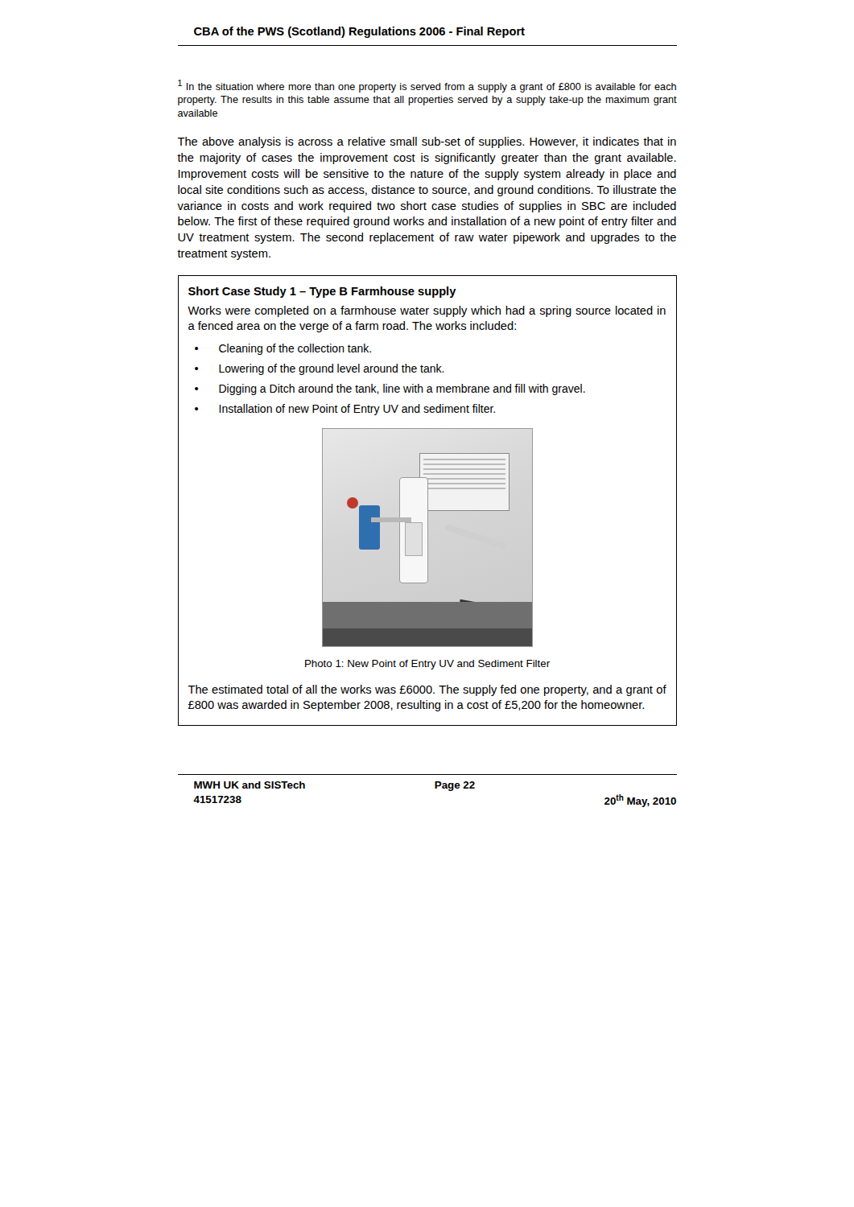CBA of the PWS (Scotland) Regulations 2006 - Final Report
1 In the situation where more than one property is served from a supply a grant of £800 is available for each property. The results in this table assume that all properties served by a supply take-up the maximum grant available
The above analysis is across a relative small sub-set of supplies. However, it indicates that in the majority of cases the improvement cost is significantly greater than the grant available. Improvement costs will be sensitive to the nature of the supply system already in place and local site conditions such as access, distance to source, and ground conditions. To illustrate the variance in costs and work required two short case studies of supplies in SBC are included below. The first of these required ground works and installation of a new point of entry filter and UV treatment system. The second replacement of raw water pipework and upgrades to the treatment system.
Short Case Study 1 – Type B Farmhouse supply
Works were completed on a farmhouse water supply which had a spring source located in a fenced area on the verge of a farm road. The works included:
Cleaning of the collection tank.
Lowering of the ground level around the tank.
Digging a Ditch around the tank, line with a membrane and fill with gravel.
Installation of new Point of Entry UV and sediment filter.
Photo 1: New Point of Entry UV and Sediment Filter
The estimated total of all the works was £6000. The supply fed one property, and a grant of £800 was awarded in September 2008, resulting in a cost of £5,200 for the homeowner.
MWH UK and SISTech
41517238
Page 22
20th May, 2010